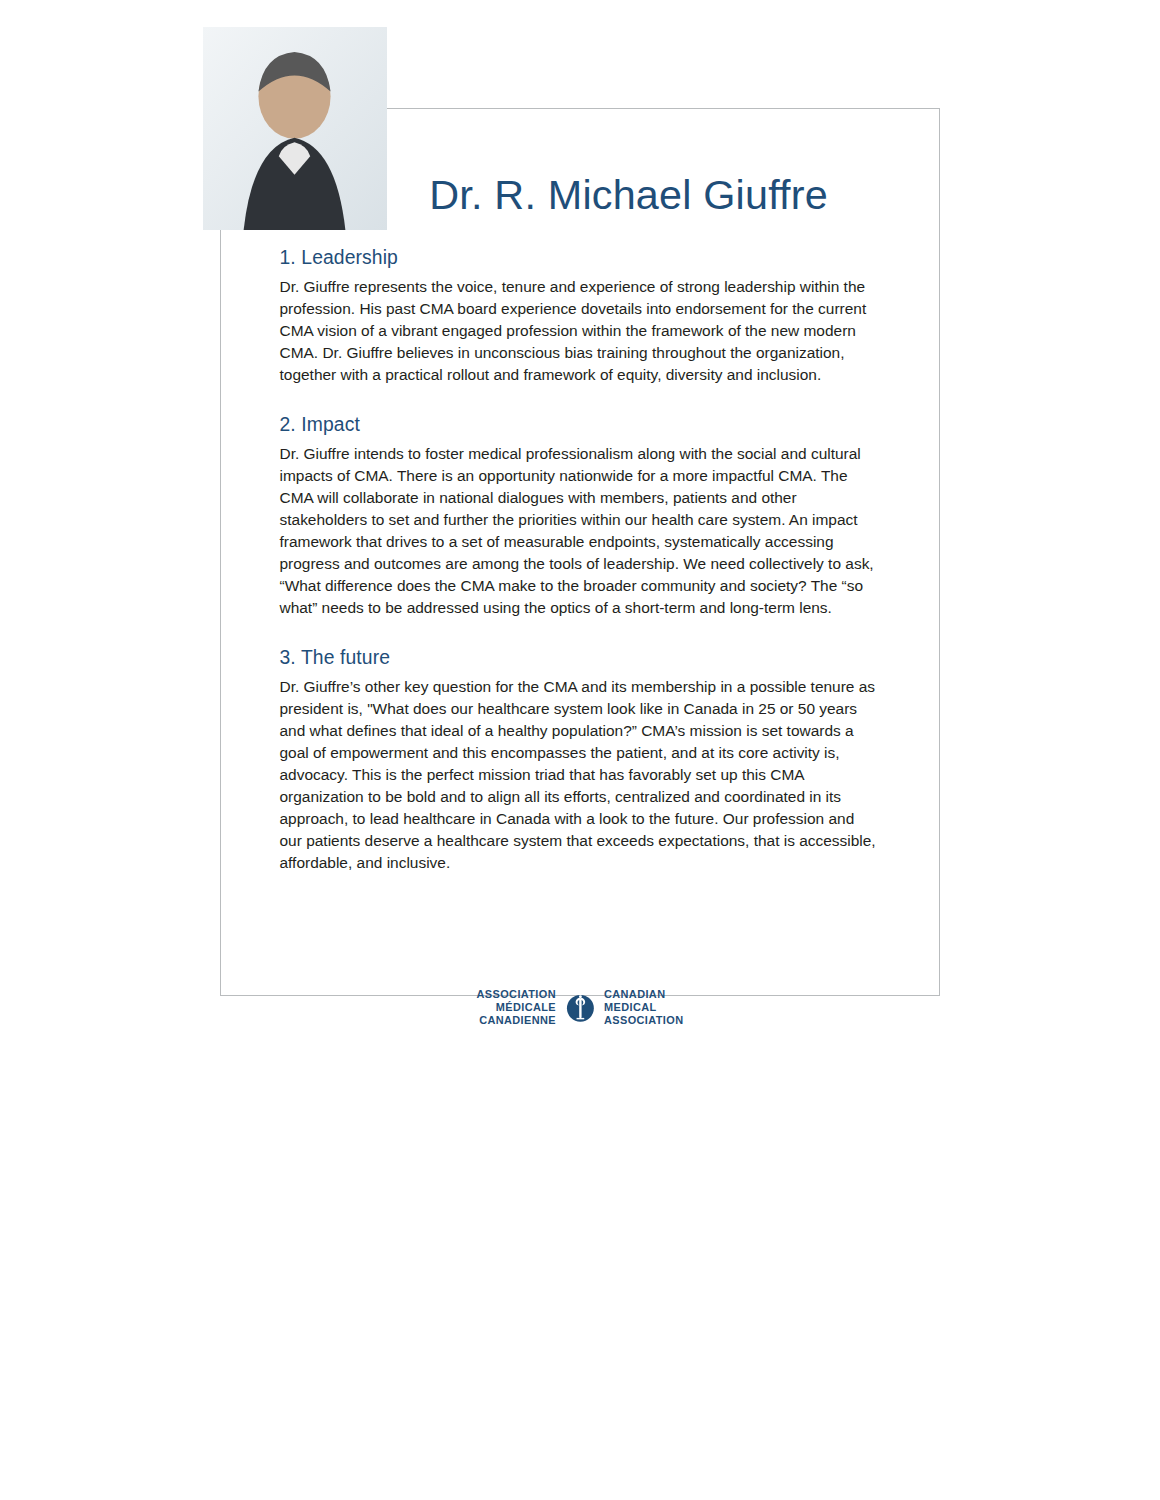Dr. R. Michael Giuffre
1. Leadership
Dr. Giuffre represents the voice, tenure and experience of strong leadership within the profession. His past CMA board experience dovetails into endorsement for the current CMA vision of a vibrant engaged profession within the framework of the new modern CMA. Dr. Giuffre believes in unconscious bias training throughout the organization, together with a practical rollout and framework of equity, diversity and inclusion.
2. Impact
Dr. Giuffre intends to foster medical professionalism along with the social and cultural impacts of CMA. There is an opportunity nationwide for a more impactful CMA. The CMA will collaborate in national dialogues with members, patients and other stakeholders to set and further the priorities within our health care system. An impact framework that drives to a set of measurable endpoints, systematically accessing progress and outcomes are among the tools of leadership. We need collectively to ask, “What difference does the CMA make to the broader community and society? The “so what” needs to be addressed using the optics of a short-term and long-term lens.
3. The future
Dr. Giuffre’s other key question for the CMA and its membership in a possible tenure as president is, "What does our healthcare system look like in Canada in 25 or 50 years and what defines that ideal of a healthy population?” CMA’s mission is set towards a goal of empowerment and this encompasses the patient, and at its core activity is, advocacy. This is the perfect mission triad that has favorably set up this CMA organization to be bold and to align all its efforts, centralized and coordinated in its approach, to lead healthcare in Canada with a look to the future. Our profession and our patients deserve a healthcare system that exceeds expectations, that is accessible, affordable, and inclusive.
Association
Médicale
Canadienne
Canadian
Medical
Association